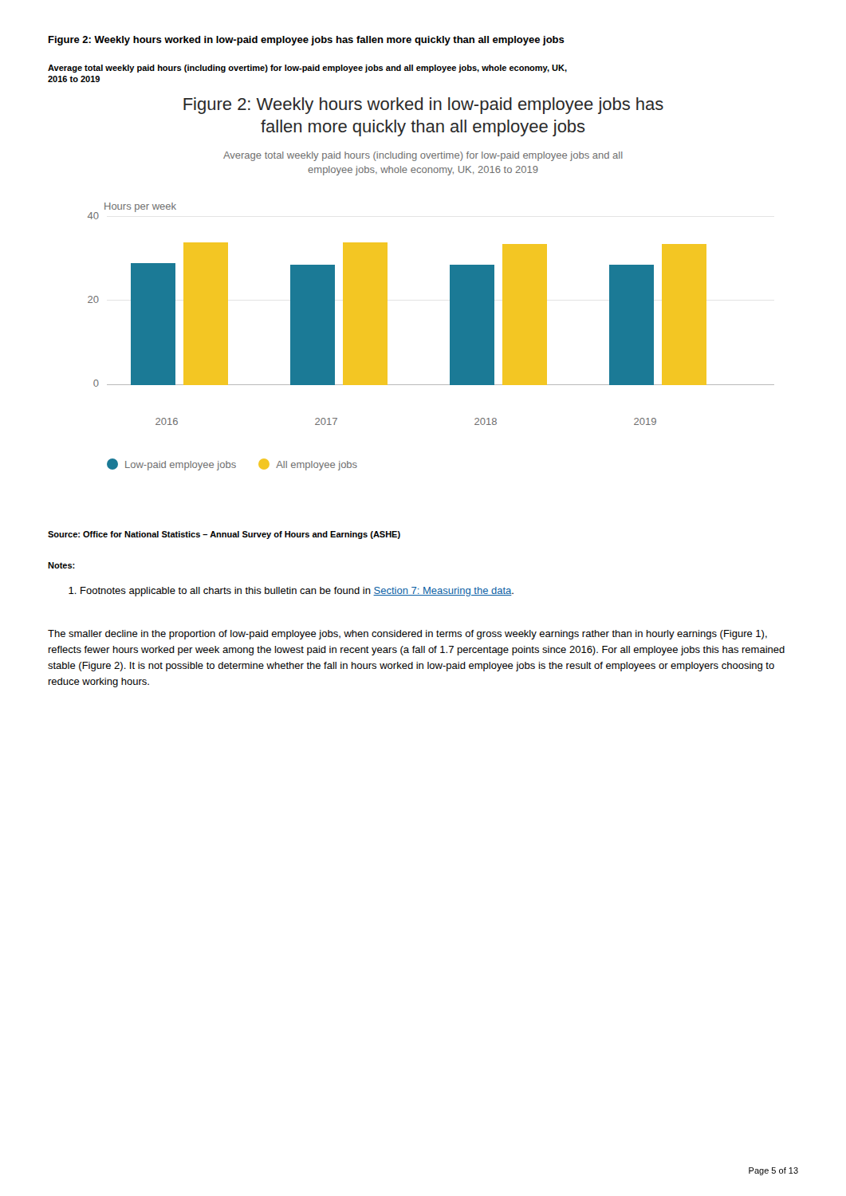Figure 2: Weekly hours worked in low-paid employee jobs has fallen more quickly than all employee jobs
Average total weekly paid hours (including overtime) for low-paid employee jobs and all employee jobs, whole economy, UK,
2016 to 2019
Figure 2: Weekly hours worked in low-paid employee jobs has
fallen more quickly than all employee jobs
Average total weekly paid hours (including overtime) for low-paid employee jobs and all
employee jobs, whole economy, UK, 2016 to 2019
Hours per week
40
20
0
2016
2017
2018
2019
Low-paid employee jobs
All employee jobs
Source: Office for National Statistics – Annual Survey of Hours and Earnings (ASHE)
Notes:
Footnotes applicable to all charts in this bulletin can be found in Section 7: Measuring the data.
The smaller decline in the proportion of low-paid employee jobs, when considered in terms of gross weekly earnings rather than in hourly earnings (Figure 1), reflects fewer hours worked per week among the lowest paid in recent years (a fall of 1.7 percentage points since 2016). For all employee jobs this has remained stable (Figure 2). It is not possible to determine whether the fall in hours worked in low-paid employee jobs is the result of employees or employers choosing to reduce working hours.
Page 5 of 13